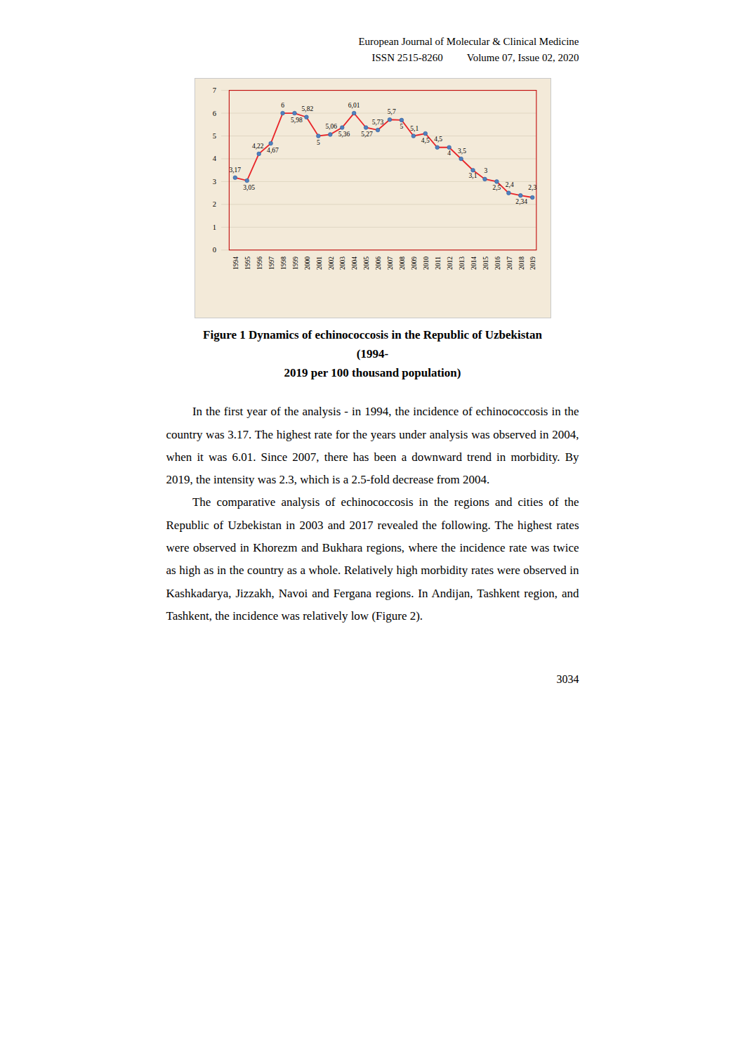European Journal of Molecular & Clinical Medicine
ISSN 2515-8260Volume 07, Issue 02, 2020
7 6 5 4 3 2 1 0 3,17 3,05 4,22 4,67 6 5,98 5,82 5 5,06 5,36 6,01 5,27 5,73 5,7 5 5,1 4,5 4,5 4 3,5 3,1 3 2,5 2,4 2,34 2,3 1994 1995 1996 1997 1998 1999 2000 2001 2002 2003 2004 2005 2006 2007 2008 2009 2010 2011 2012 2013 2014 2015 2016 2017 2018 2019
Figure 1 Dynamics of echinococcosis in the Republic of Uzbekistan (1994-
2019 per 100 thousand population)
In the first year of the analysis - in 1994, the incidence of echinococcosis in the country was 3.17. The highest rate for the years under analysis was observed in 2004, when it was 6.01. Since 2007, there has been a downward trend in morbidity. By 2019, the intensity was 2.3, which is a 2.5-fold decrease from 2004.
The comparative analysis of echinococcosis in the regions and cities of the Republic of Uzbekistan in 2003 and 2017 revealed the following. The highest rates were observed in Khorezm and Bukhara regions, where the incidence rate was twice as high as in the country as a whole. Relatively high morbidity rates were observed in Kashkadarya, Jizzakh, Navoi and Fergana regions. In Andijan, Tashkent region, and Tashkent, the incidence was relatively low (Figure 2).
3034